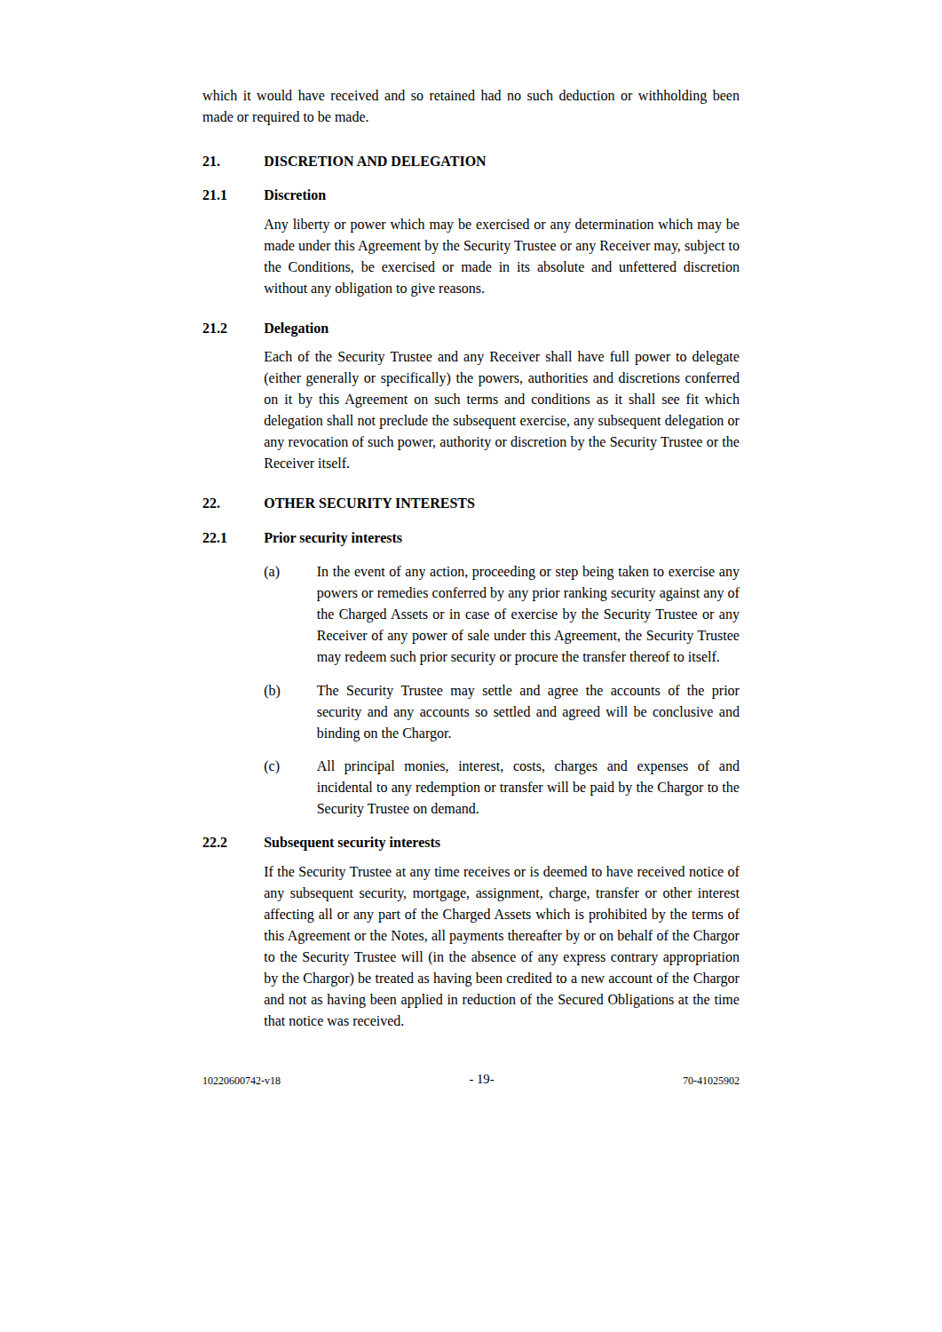which it would have received and so retained had no such deduction or withholding been made or required to be made.
21.
DISCRETION AND DELEGATION
21.1
Discretion
Any liberty or power which may be exercised or any determination which may be made under this Agreement by the Security Trustee or any Receiver may, subject to the Conditions, be exercised or made in its absolute and unfettered discretion without any obligation to give reasons.
21.2
Delegation
Each of the Security Trustee and any Receiver shall have full power to delegate (either generally or specifically) the powers, authorities and discretions conferred on it by this Agreement on such terms and conditions as it shall see fit which delegation shall not preclude the subsequent exercise, any subsequent delegation or any revocation of such power, authority or discretion by the Security Trustee or the Receiver itself.
22.
OTHER SECURITY INTERESTS
22.1
Prior security interests
(a)
In the event of any action, proceeding or step being taken to exercise any powers or remedies conferred by any prior ranking security against any of the Charged Assets or in case of exercise by the Security Trustee or any Receiver of any power of sale under this Agreement, the Security Trustee may redeem such prior security or procure the transfer thereof to itself.
(b)
The Security Trustee may settle and agree the accounts of the prior security and any accounts so settled and agreed will be conclusive and binding on the Chargor.
(c)
All principal monies, interest, costs, charges and expenses of and incidental to any redemption or transfer will be paid by the Chargor to the Security Trustee on demand.
22.2
Subsequent security interests
If the Security Trustee at any time receives or is deemed to have received notice of any subsequent security, mortgage, assignment, charge, transfer or other interest affecting all or any part of the Charged Assets which is prohibited by the terms of this Agreement or the Notes, all payments thereafter by or on behalf of the Chargor to the Security Trustee will (in the absence of any express contrary appropriation by the Chargor) be treated as having been credited to a new account of the Chargor and not as having been applied in reduction of the Secured Obligations at the time that notice was received.
10220600742-v18
- 19-
70-41025902